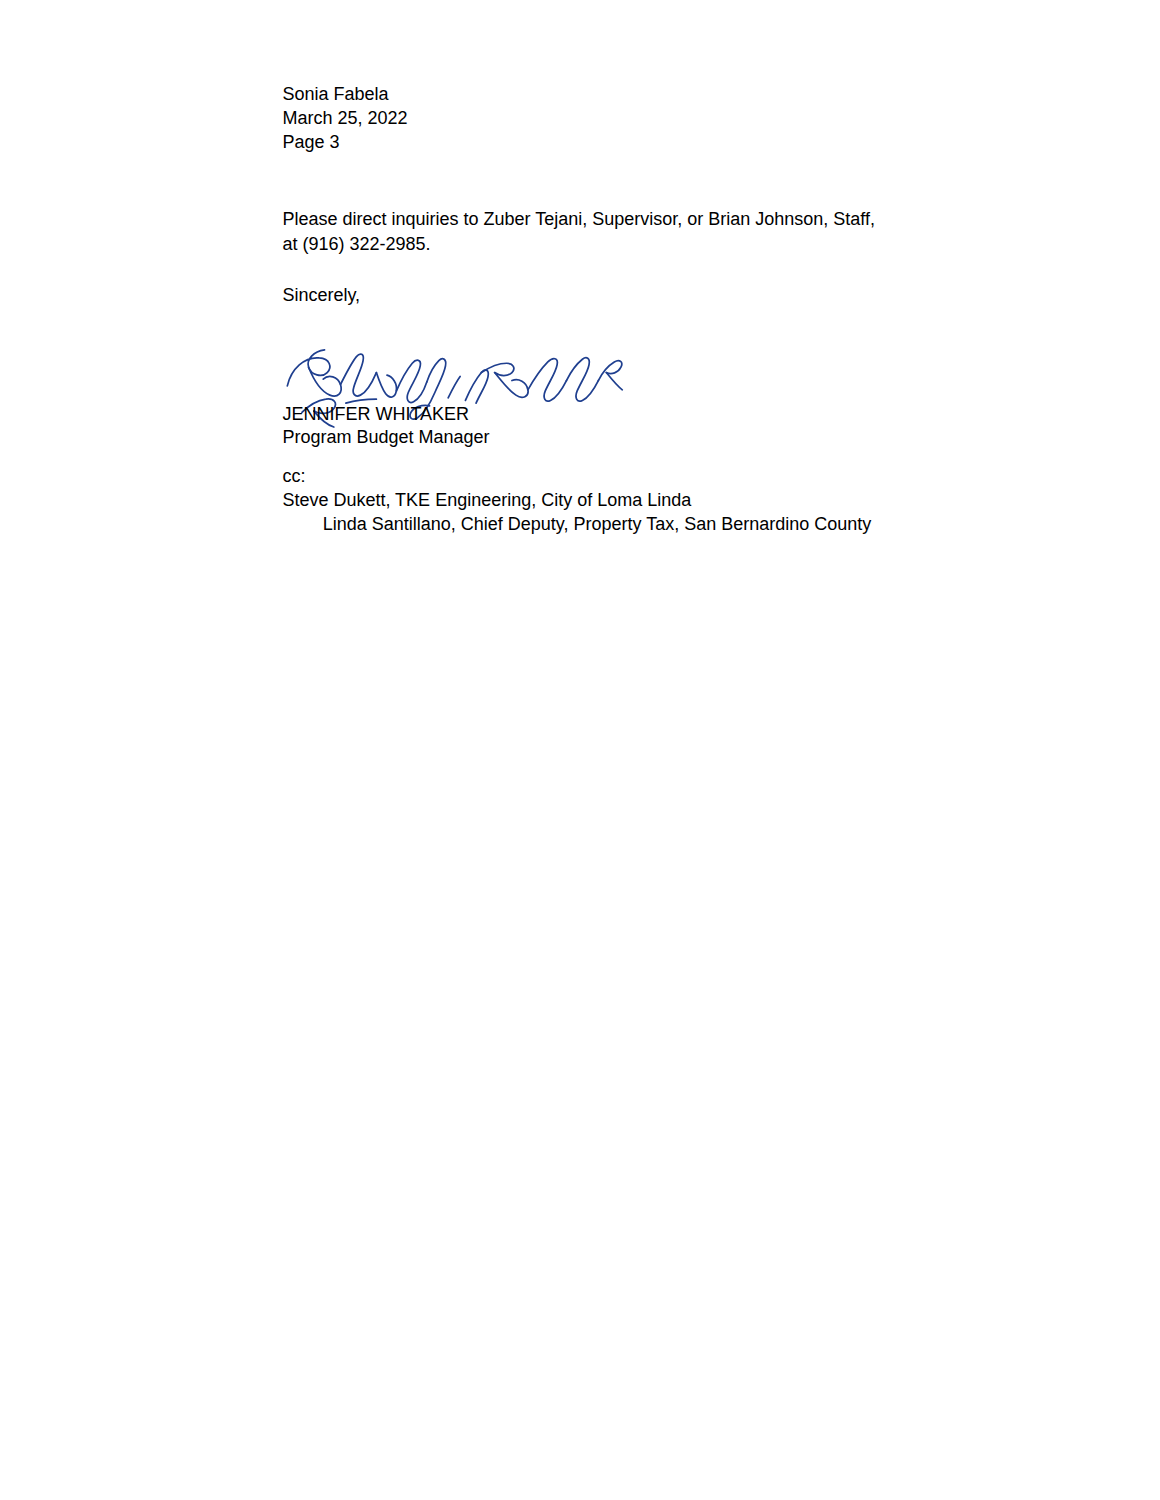Sonia Fabela
March 25, 2022
Page 3
Please direct inquiries to Zuber Tejani, Supervisor, or Brian Johnson, Staff, at (916) 322-2985.
Sincerely,
JENNIFER WHITAKER
Program Budget Manager
cc:
Steve Dukett, TKE Engineering, City of Loma Linda
Linda Santillano, Chief Deputy, Property Tax, San Bernardino County